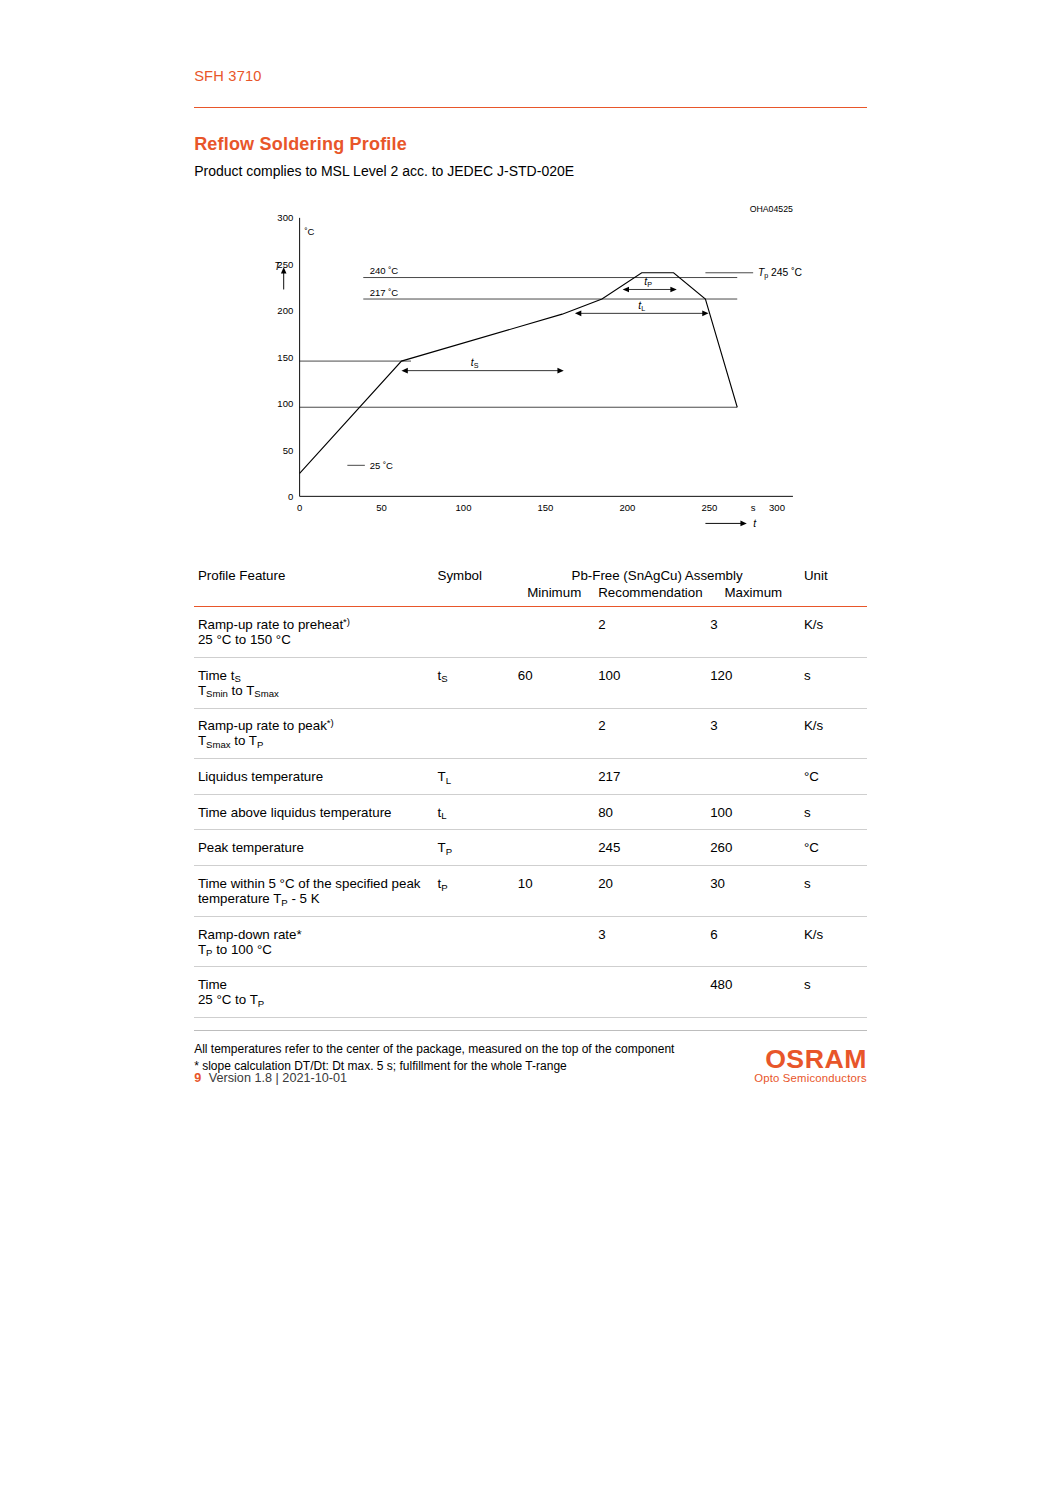SFH 3710
Reflow Soldering Profile
Product complies to MSL Level 2 acc. to JEDEC J-STD-020E
300 250 200 150 100 50 0 ˚C T 0 50 100 150 200 250 300 s t OHA04525 240 ˚C 217 ˚C Tp 245 ˚C 25 ˚C tS tP tL
| Profile Feature | Symbol | Pb-Free (SnAgCu) Assembly | Unit |
| --- | --- | --- | --- |
| | | Minimum | Recommendation | Maximum | |
| Ramp-up rate to preheat *) 25 °C to 150 °C | | | 2 | 3 | K/s |
| Time t S T Smin to T Smax | t S | 60 | 100 | 120 | s |
| Ramp-up rate to peak *) T Smax to T P | | | 2 | 3 | K/s |
| Liquidus temperature | T L | | 217 | | °C |
| Time above liquidus temperature | t L | | 80 | 100 | s |
| Peak temperature | T P | | 245 | 260 | °C |
| Time within 5 °C of the specified peak temperature T P - 5 K | t P | 10 | 20 | 30 | s |
| Ramp-down rate* T P to 100 °C | | | 3 | 6 | K/s |
| Time 25 °C to T P | | | | 480 | s |
All temperatures refer to the center of the package, measured on the top of the component
* slope calculation DT/Dt: Dt max. 5 s; fulfillment for the whole T-range
9 Version 1.8 | 2021-10-01
OSRAM
Opto Semiconductors